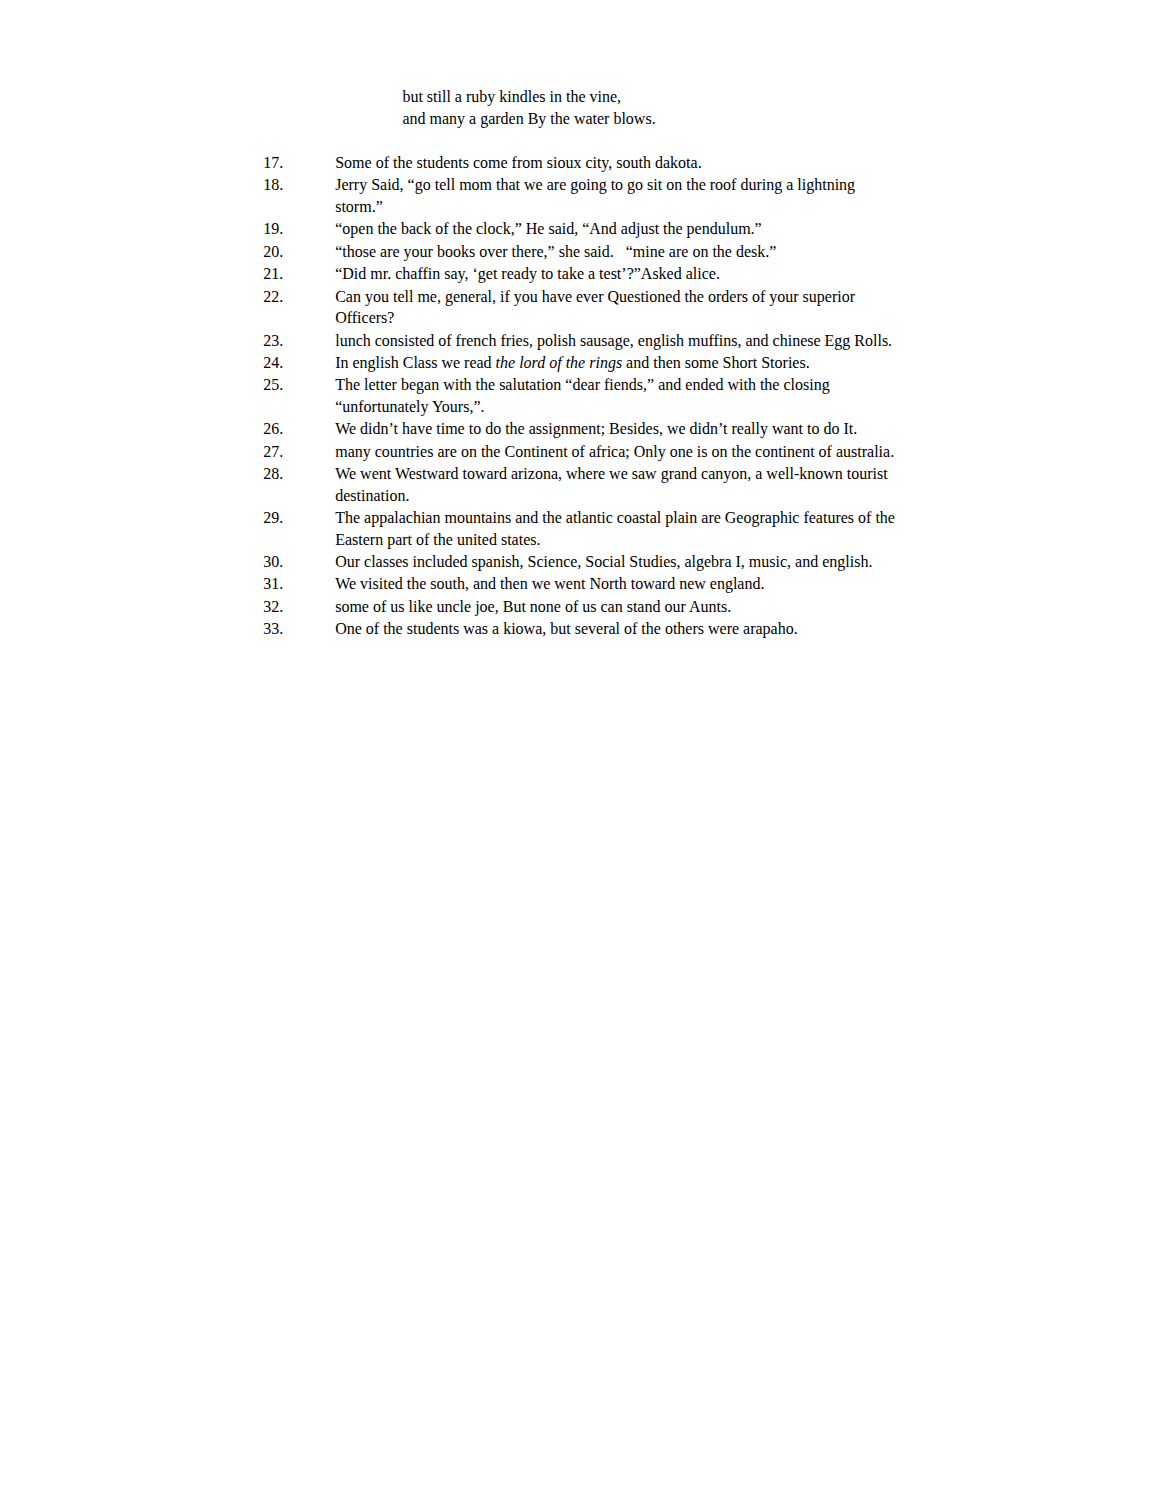but still a ruby kindles in the vine,
and many a garden By the water blows.
17. Some of the students come from sioux city, south dakota.
18. Jerry Said, “go tell mom that we are going to go sit on the roof during a lightning storm.”
19.“open the back of the clock,” He said, “And adjust the pendulum.”
20.“those are your books over there,” she said. “mine are on the desk.”
21.“Did mr. chaffin say, ‘get ready to take a test’?”Asked alice.
22. Can you tell me, general, if you have ever Questioned the orders of your superior Officers?
23. lunch consisted of french fries, polish sausage, english muffins, and chinese Egg Rolls.
24. In english Class we read the lord of the rings and then some Short Stories.
25. The letter began with the salutation “dear fiends,” and ended with the closing “unfortunately Yours,”.
26. We didn’t have time to do the assignment; Besides, we didn’t really want to do It.
27. many countries are on the Continent of africa; Only one is on the continent of australia.
28. We went Westward toward arizona, where we saw grand canyon, a well-known tourist destination.
29. The appalachian mountains and the atlantic coastal plain are Geographic features of the Eastern part of the united states.
30. Our classes included spanish, Science, Social Studies, algebra I, music, and english.
31. We visited the south, and then we went North toward new england.
32. some of us like uncle joe, But none of us can stand our Aunts.
33. One of the students was a kiowa, but several of the others were arapaho.